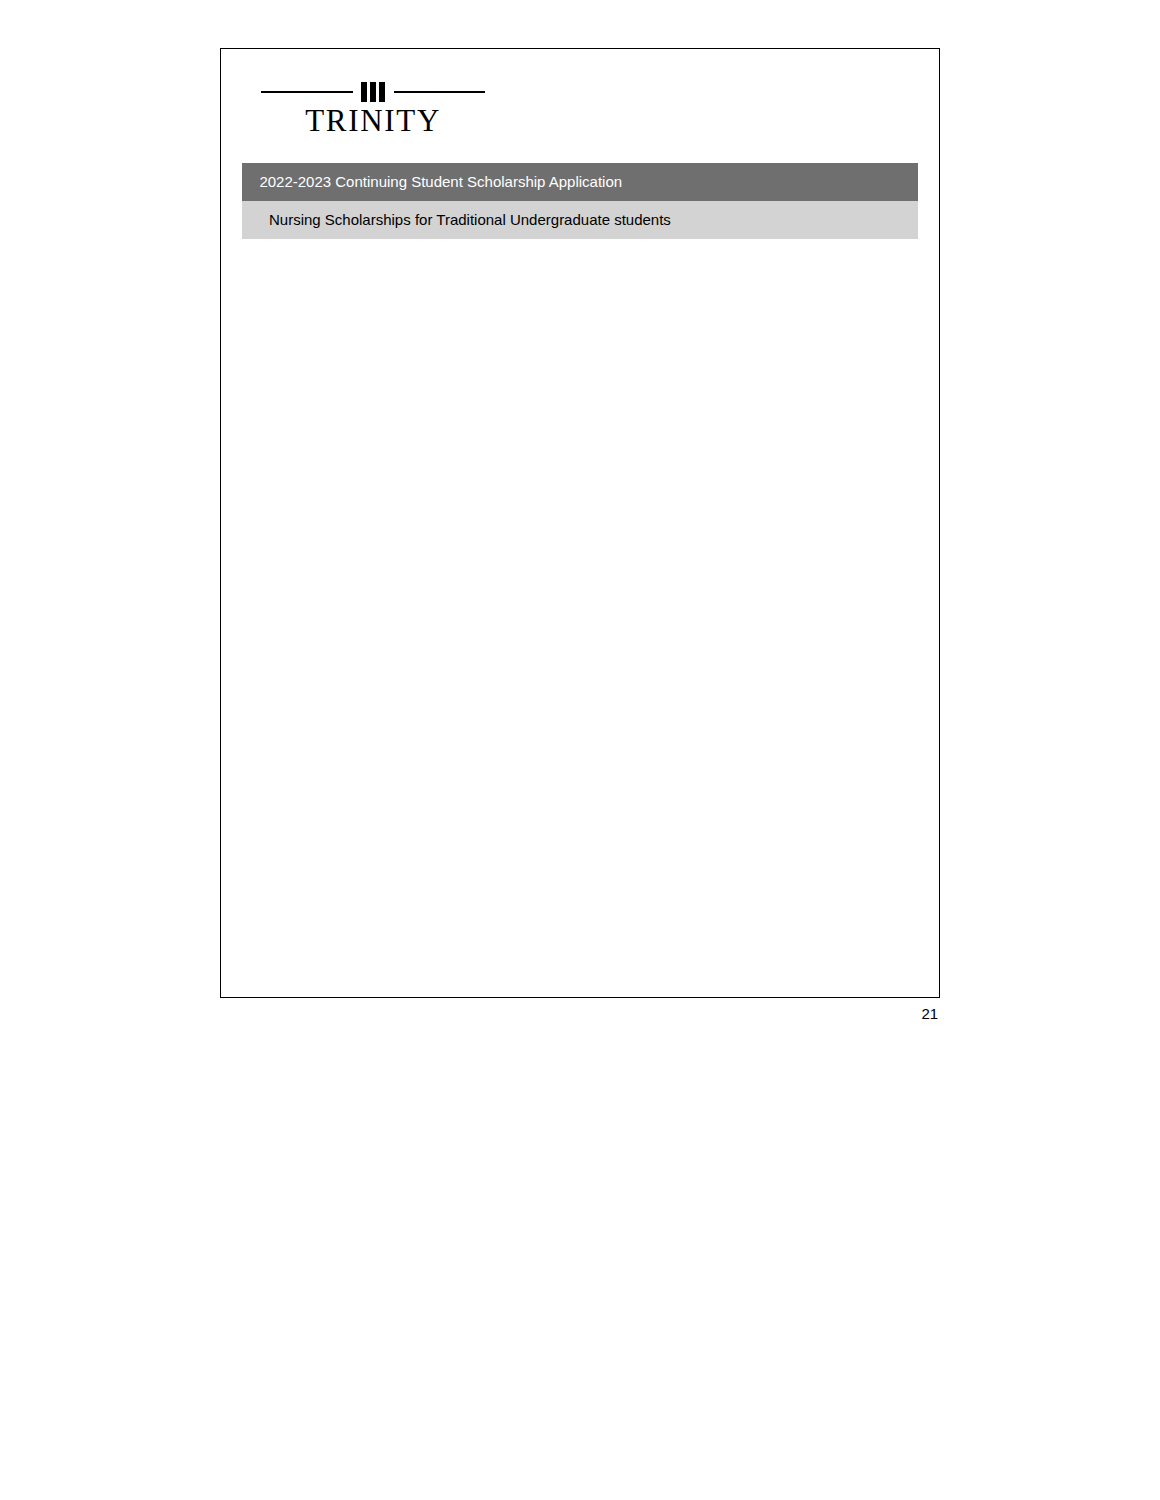TRINITY
2022-2023 Continuing Student Scholarship Application
Nursing Scholarships for Traditional Undergraduate students
21